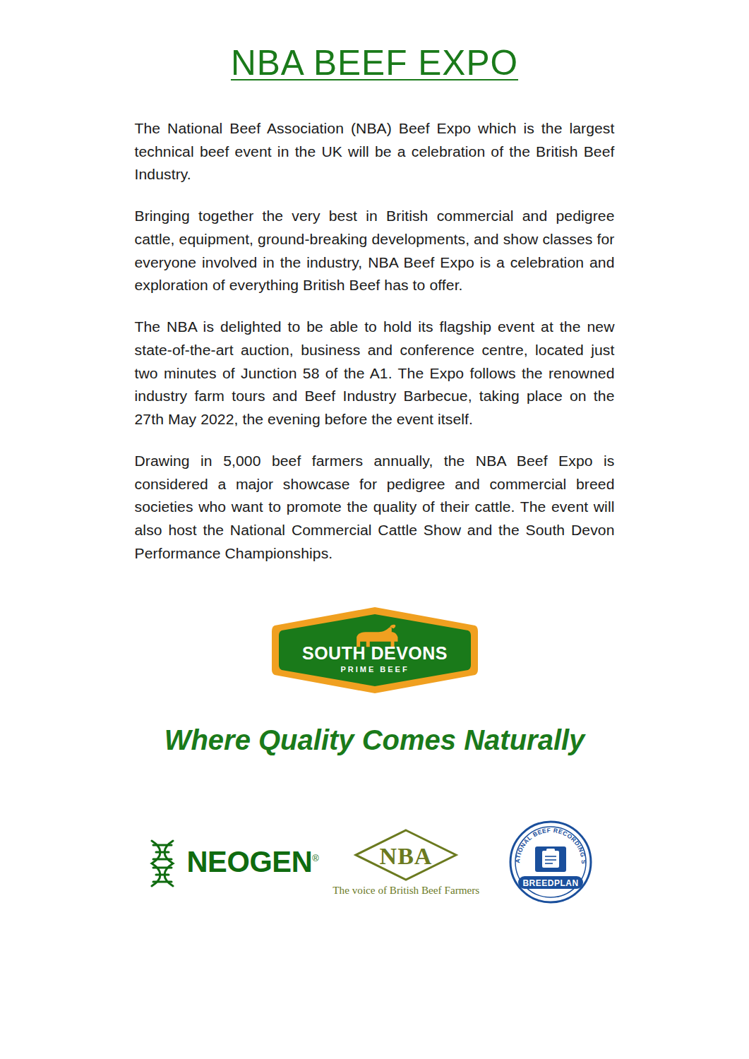NBA BEEF EXPO
The National Beef Association (NBA) Beef Expo which is the largest technical beef event in the UK will be a celebration of the British Beef Industry.
Bringing together the very best in British commercial and pedigree cattle, equipment, ground-breaking developments, and show classes for everyone involved in the industry, NBA Beef Expo is a celebration and exploration of everything British Beef has to offer.
The NBA is delighted to be able to hold its flagship event at the new state-of-the-art auction, business and conference centre, located just two minutes of Junction 58 of the A1. The Expo follows the renowned industry farm tours and Beef Industry Barbecue, taking place on the 27th May 2022, the evening before the event itself.
Drawing in 5,000 beef farmers annually, the NBA Beef Expo is considered a major showcase for pedigree and commercial breed societies who want to promote the quality of their cattle. The event will also host the National Commercial Cattle Show and the South Devon Performance Championships.
SOUTH DEVONS PRIME BEEF
Where Quality Comes Naturally
NEOGEN®
NBA
The voice of British Beef Farmers
INTERNATIONAL BEEF RECORDING SCHEME BREEDPLAN